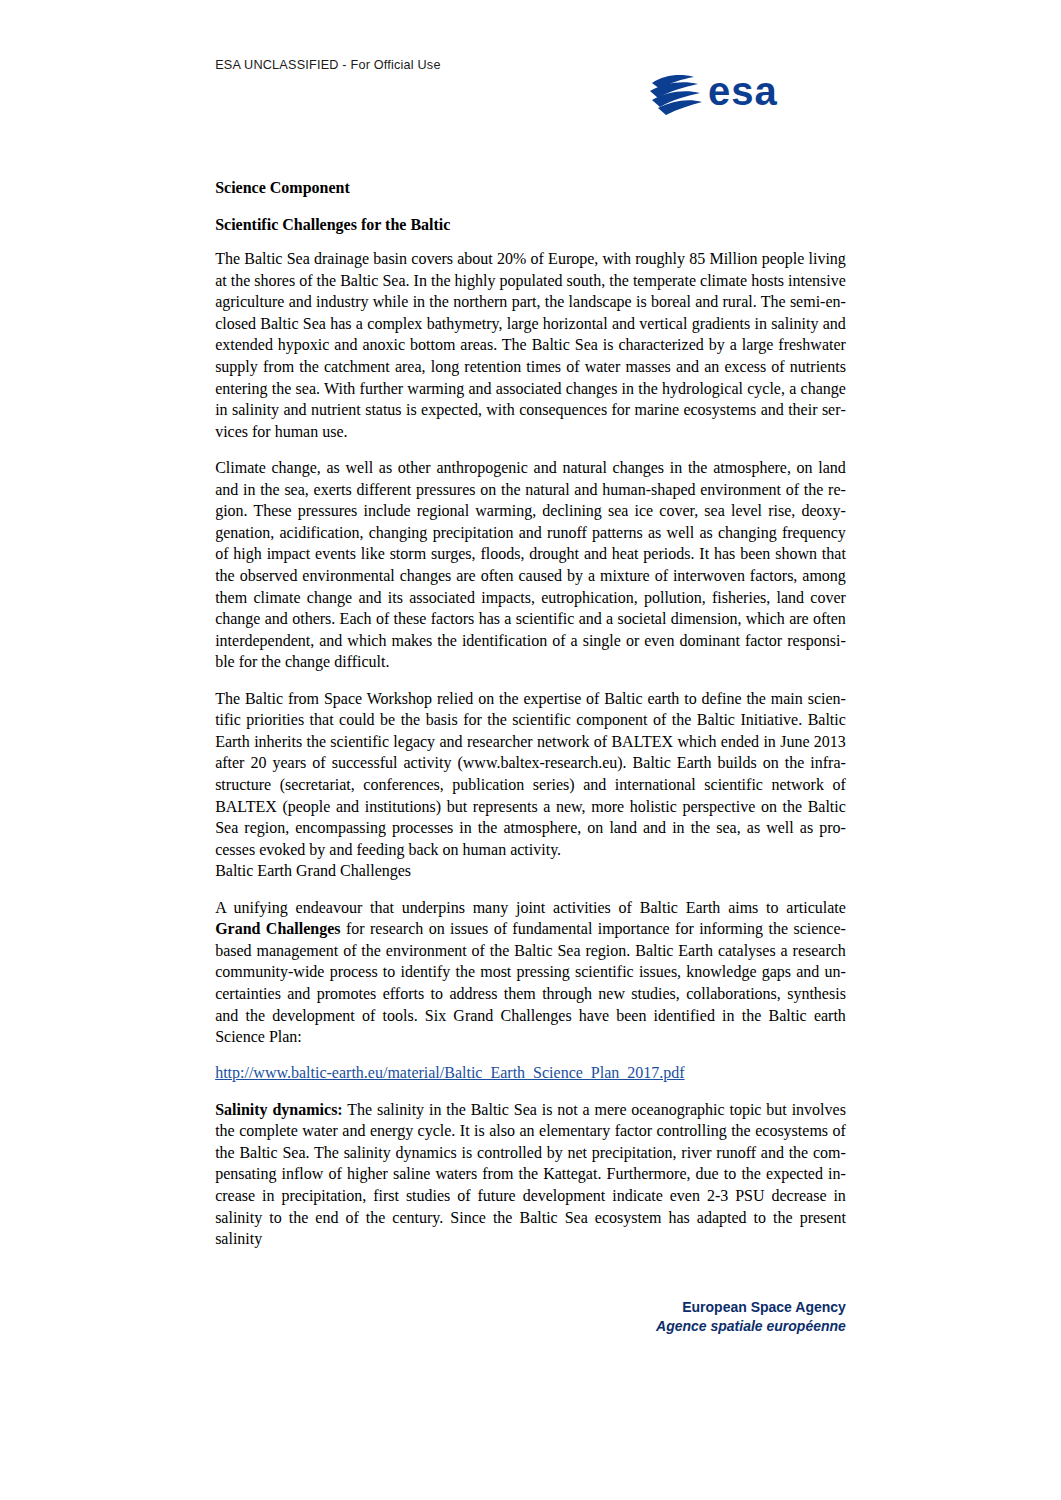ESA UNCLASSIFIED - For Official Use
esa
Science Component
Scientific Challenges for the Baltic
The Baltic Sea drainage basin covers about 20% of Europe, with roughly 85 Million people living at the shores of the Baltic Sea. In the highly populated south, the temperate climate hosts intensive agriculture and industry while in the northern part, the landscape is boreal and rural. The semi-enclosed Baltic Sea has a complex bathymetry, large horizontal and vertical gradients in salinity and extended hypoxic and anoxic bottom areas. The Baltic Sea is characterized by a large freshwater supply from the catchment area, long retention times of water masses and an excess of nutrients entering the sea. With further warming and associated changes in the hydrological cycle, a change in salinity and nutrient status is expected, with consequences for marine ecosystems and their services for human use.
Climate change, as well as other anthropogenic and natural changes in the atmosphere, on land and in the sea, exerts different pressures on the natural and human-shaped environment of the region. These pressures include regional warming, declining sea ice cover, sea level rise, deoxygenation, acidification, changing precipitation and runoff patterns as well as changing frequency of high impact events like storm surges, floods, drought and heat periods. It has been shown that the observed environmental changes are often caused by a mixture of interwoven factors, among them climate change and its associated impacts, eutrophication, pollution, fisheries, land cover change and others. Each of these factors has a scientific and a societal dimension, which are often interdependent, and which makes the identification of a single or even dominant factor responsible for the change difficult.
The Baltic from Space Workshop relied on the expertise of Baltic earth to define the main scientific priorities that could be the basis for the scientific component of the Baltic Initiative. Baltic Earth inherits the scientific legacy and researcher network of BALTEX which ended in June 2013 after 20 years of successful activity (www.baltex-research.eu). Baltic Earth builds on the infrastructure (secretariat, conferences, publication series) and international scientific network of BALTEX (people and institutions) but represents a new, more holistic perspective on the Baltic Sea region, encompassing processes in the atmosphere, on land and in the sea, as well as processes evoked by and feeding back on human activity.
Baltic Earth Grand Challenges
A unifying endeavour that underpins many joint activities of Baltic Earth aims to articulate Grand Challenges for research on issues of fundamental importance for informing the science-based management of the environment of the Baltic Sea region. Baltic Earth catalyses a research community-wide process to identify the most pressing scientific issues, knowledge gaps and uncertainties and promotes efforts to address them through new studies, collaborations, synthesis and the development of tools. Six Grand Challenges have been identified in the Baltic earth Science Plan:
http://www.baltic-earth.eu/material/Baltic_Earth_Science_Plan_2017.pdf
Salinity dynamics: The salinity in the Baltic Sea is not a mere oceanographic topic but involves the complete water and energy cycle. It is also an elementary factor controlling the ecosystems of the Baltic Sea. The salinity dynamics is controlled by net precipitation, river runoff and the compensating inflow of higher saline waters from the Kattegat. Furthermore, due to the expected increase in precipitation, first studies of future development indicate even 2-3 PSU decrease in salinity to the end of the century. Since the Baltic Sea ecosystem has adapted to the present salinity
European Space Agency
Agence spatiale européenne